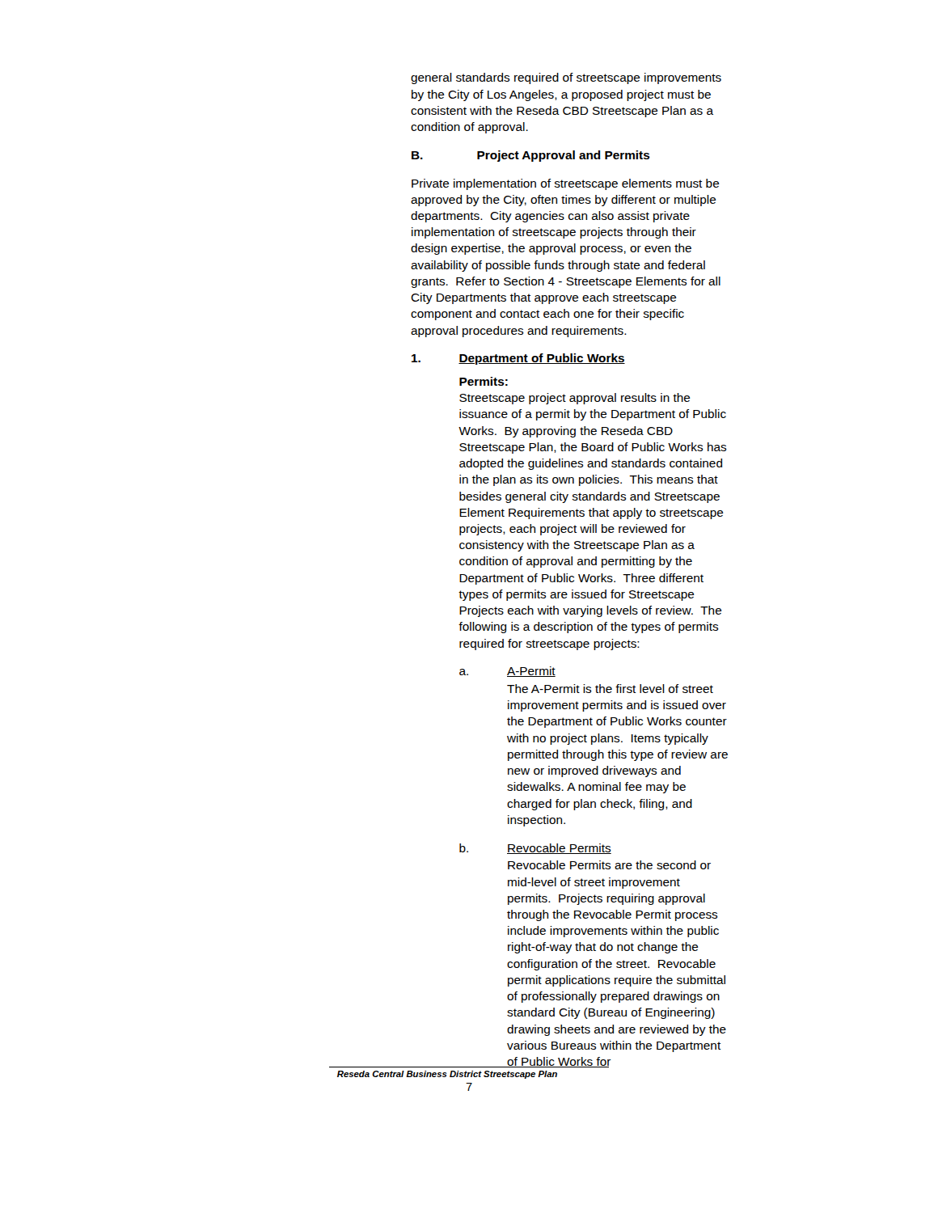general standards required of streetscape improvements by the City of Los Angeles, a proposed project must be consistent with the Reseda CBD Streetscape Plan as a condition of approval.
B. Project Approval and Permits
Private implementation of streetscape elements must be approved by the City, often times by different or multiple departments. City agencies can also assist private implementation of streetscape projects through their design expertise, the approval process, or even the availability of possible funds through state and federal grants. Refer to Section 4 - Streetscape Elements for all City Departments that approve each streetscape component and contact each one for their specific approval procedures and requirements.
1. Department of Public Works
Permits:
Streetscape project approval results in the issuance of a permit by the Department of Public Works. By approving the Reseda CBD Streetscape Plan, the Board of Public Works has adopted the guidelines and standards contained in the plan as its own policies. This means that besides general city standards and Streetscape Element Requirements that apply to streetscape projects, each project will be reviewed for consistency with the Streetscape Plan as a condition of approval and permitting by the Department of Public Works. Three different types of permits are issued for Streetscape Projects each with varying levels of review. The following is a description of the types of permits required for streetscape projects:
a. A-Permit The A-Permit is the first level of street improvement permits and is issued over the Department of Public Works counter with no project plans. Items typically permitted through this type of review are new or improved driveways and sidewalks. A nominal fee may be charged for plan check, filing, and inspection.
b. Revocable Permits Revocable Permits are the second or mid-level of street improvement permits. Projects requiring approval through the Revocable Permit process include improvements within the public right-of-way that do not change the configuration of the street. Revocable permit applications require the submittal of professionally prepared drawings on standard City (Bureau of Engineering) drawing sheets and are reviewed by the various Bureaus within the Department of Public Works for
Reseda Central Business District Streetscape Plan
7